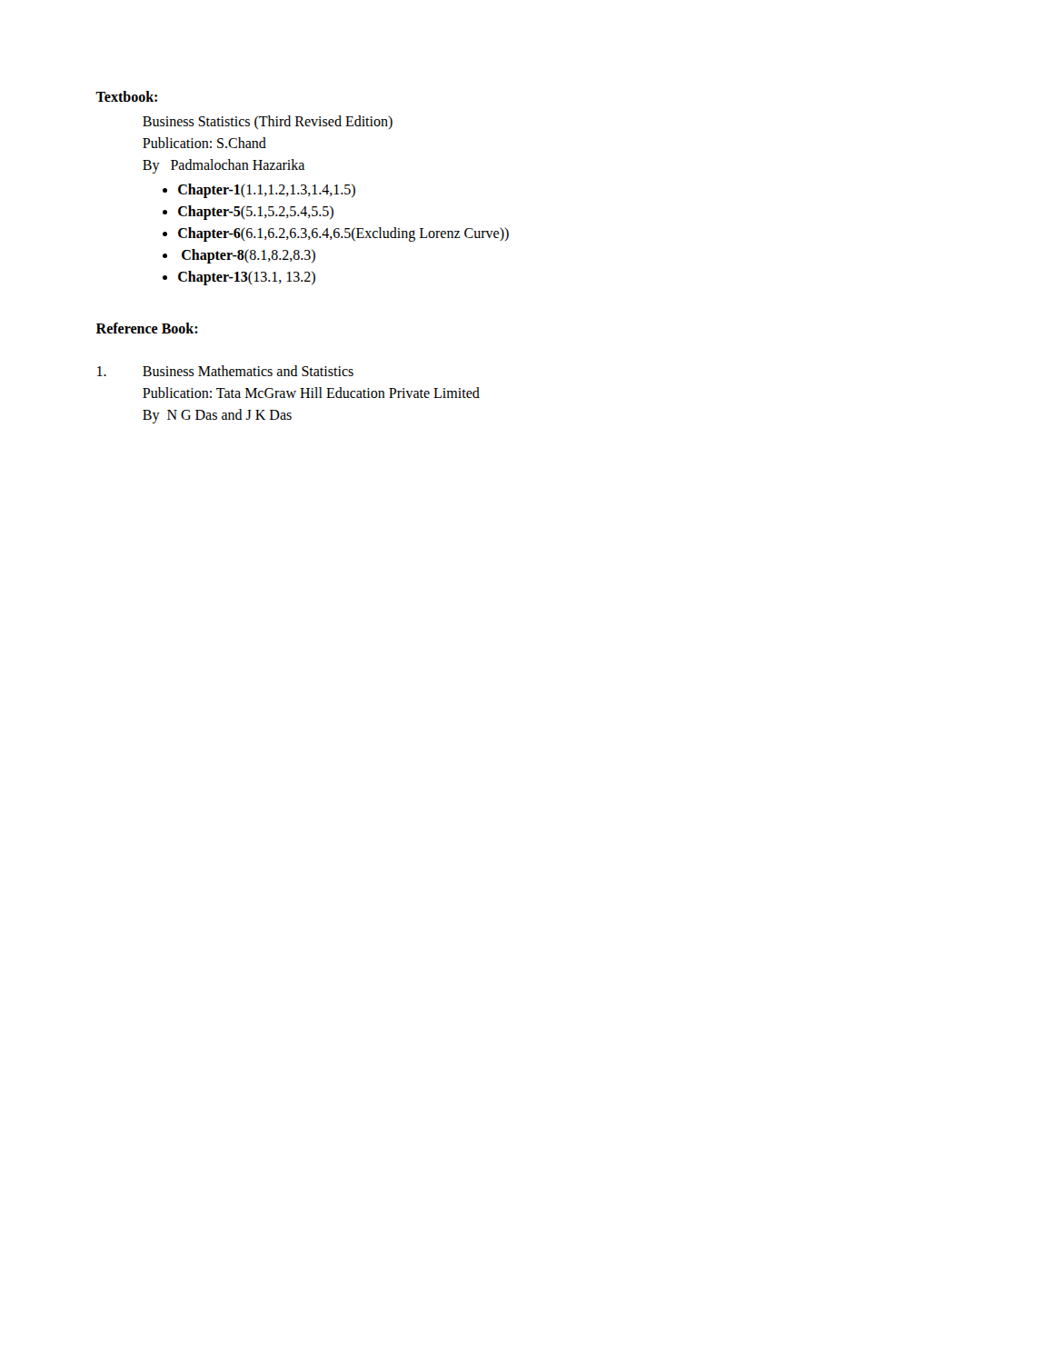Textbook:
Business Statistics (Third Revised Edition)
Publication: S.Chand
By Padmalochan Hazarika
Chapter-1(1.1,1.2,1.3,1.4,1.5)
Chapter-5(5.1,5.2,5.4,5.5)
Chapter-6(6.1,6.2,6.3,6.4,6.5(Excluding Lorenz Curve))
Chapter-8(8.1,8.2,8.3)
Chapter-13(13.1, 13.2)
Reference Book:
1.
Business Mathematics and Statistics
Publication: Tata McGraw Hill Education Private Limited
By N G Das and J K Das